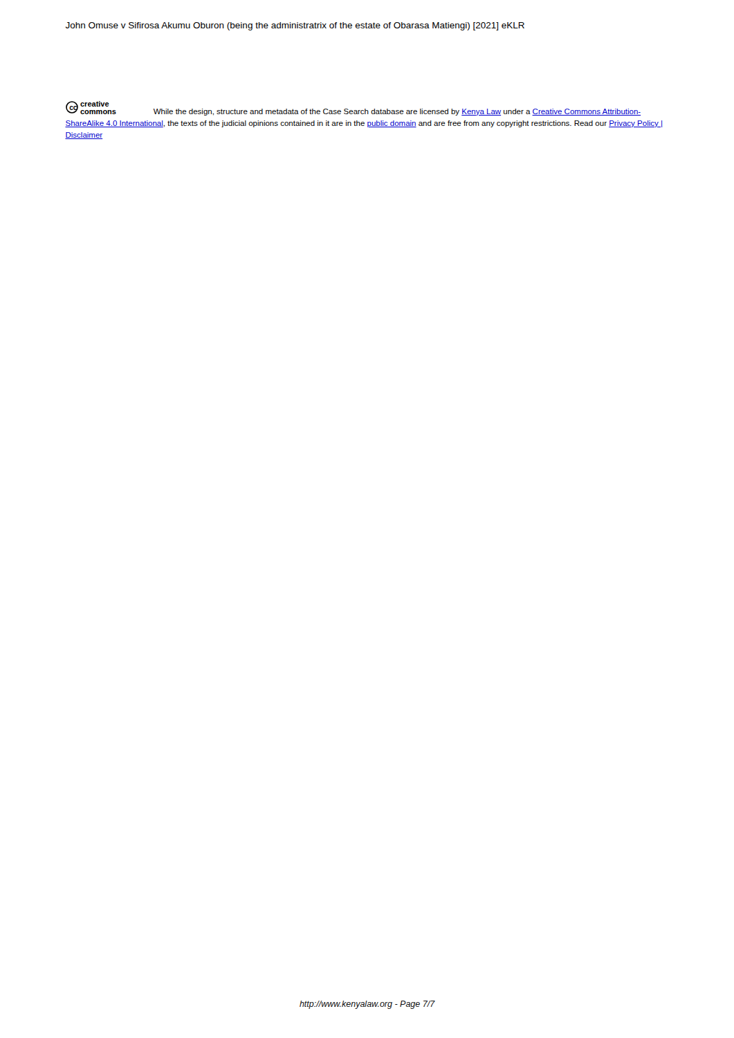John Omuse v Sifirosa Akumu Oburon (being the administratrix of the estate of Obarasa Matiengi) [2021] eKLR
cc creative commons While the design, structure and metadata of the Case Search database are licensed by Kenya Law under a Creative Commons Attribution-ShareAlike 4.0 International, the texts of the judicial opinions contained in it are in the public domain and are free from any copyright restrictions. Read our Privacy Policy | Disclaimer
http://www.kenyalaw.org - Page 7/7